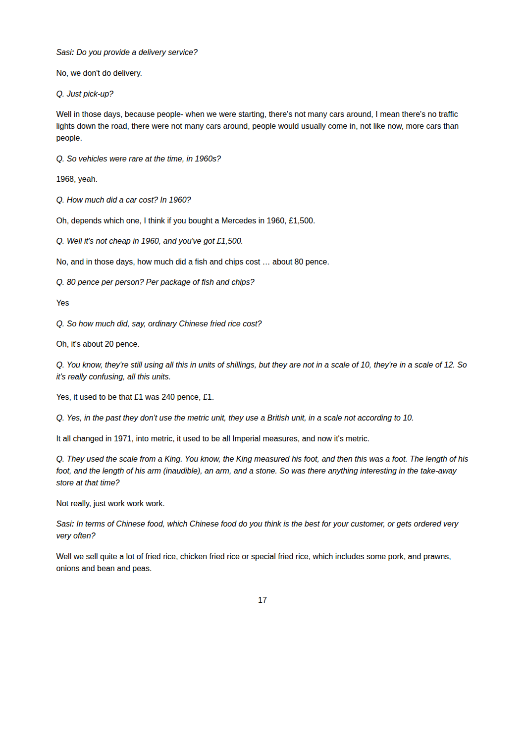Sasi: Do you provide a delivery service?
No, we don't do delivery.
Q. Just pick-up?
Well in those days, because people- when we were starting, there's not many cars around, I mean there's no traffic lights down the road, there were not many cars around, people would usually come in, not like now, more cars than people.
Q. So vehicles were rare at the time, in 1960s?
1968, yeah.
Q. How much did a car cost? In 1960?
Oh, depends which one, I think if you bought a Mercedes in 1960, £1,500.
Q. Well it's not cheap in 1960, and you've got £1,500.
No, and in those days, how much did a fish and chips cost … about 80 pence.
Q. 80 pence per person? Per package of fish and chips?
Yes
Q. So how much did, say, ordinary Chinese fried rice cost?
Oh, it's about 20 pence.
Q. You know, they're still using all this in units of shillings, but they are not in a scale of 10, they're in a scale of 12. So it's really confusing, all this units.
Yes, it used to be that £1 was 240 pence, £1.
Q. Yes, in the past they don't use the metric unit, they use a British unit, in a scale not according to 10.
It all changed in 1971, into metric, it used to be all Imperial measures, and now it's metric.
Q. They used the scale from a King. You know, the King measured his foot, and then this was a foot. The length of his foot, and the length of his arm (inaudible), an arm, and a stone. So was there anything interesting in the take-away store at that time?
Not really, just work work work.
Sasi: In terms of Chinese food, which Chinese food do you think is the best for your customer, or gets ordered very very often?
Well we sell quite a lot of fried rice, chicken fried rice or special fried rice, which includes some pork, and prawns, onions and bean and peas.
17